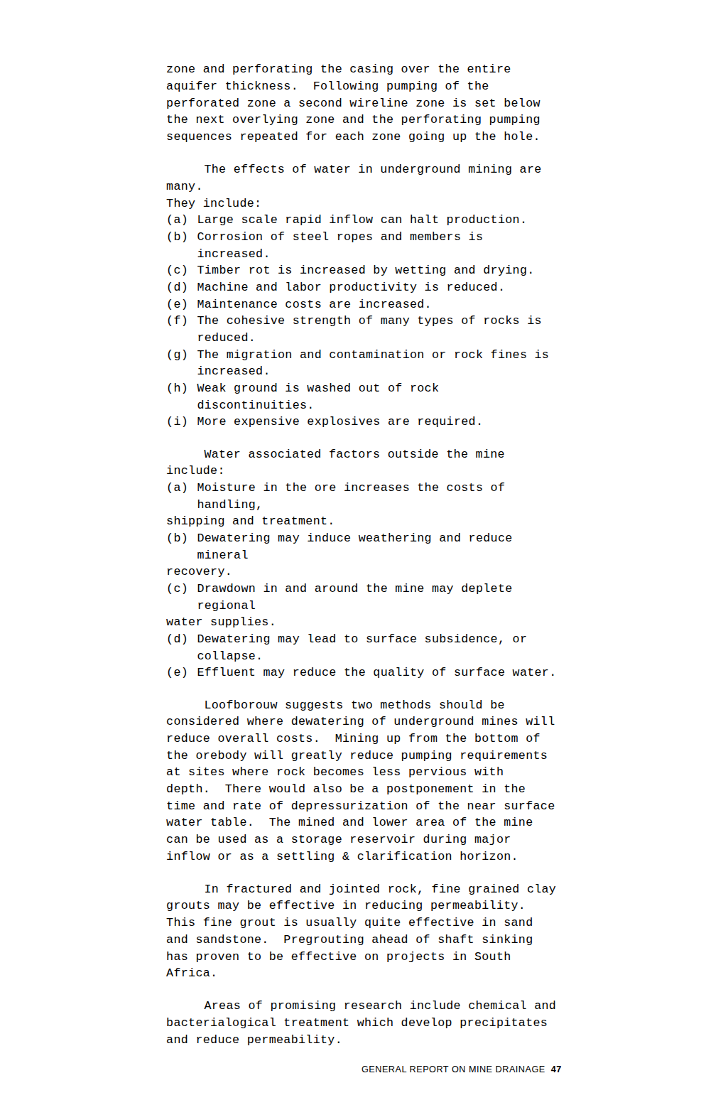zone and perforating the casing over the entire aquifer thickness. Following pumping of the perforated zone a second wireline zone is set below the next overlying zone and the perforating pumping sequences repeated for each zone going up the hole.
The effects of water in underground mining are many.
They include:
(a) Large scale rapid inflow can halt production.
(b) Corrosion of steel ropes and members is increased.
(c) Timber rot is increased by wetting and drying.
(d) Machine and labor productivity is reduced.
(e) Maintenance costs are increased.
(f) The cohesive strength of many types of rocks is reduced.
(g) The migration and contamination or rock fines is increased.
(h) Weak ground is washed out of rock discontinuities.
(i) More expensive explosives are required.
Water associated factors outside the mine include:
(a) Moisture in the ore increases the costs of handling,
shipping and treatment.
(b) Dewatering may induce weathering and reduce mineral
recovery.
(c) Drawdown in and around the mine may deplete regional
water supplies.
(d) Dewatering may lead to surface subsidence, or collapse.
(e) Effluent may reduce the quality of surface water.
Loofborouw suggests two methods should be considered where dewatering of underground mines will reduce overall costs. Mining up from the bottom of the orebody will greatly reduce pumping requirements at sites where rock becomes less pervious with depth. There would also be a postponement in the time and rate of depressurization of the near surface water table. The mined and lower area of the mine can be used as a storage reservoir during major inflow or as a settling & clarification horizon.
In fractured and jointed rock, fine grained clay grouts may be effective in reducing permeability. This fine grout is usually quite effective in sand and sandstone. Pregrouting ahead of shaft sinking has proven to be effective on projects in South Africa.
Areas of promising research include chemical and bacterialogical treatment which develop precipitates and reduce permeability.
GENERAL REPORT ON MINE DRAINAGE 47